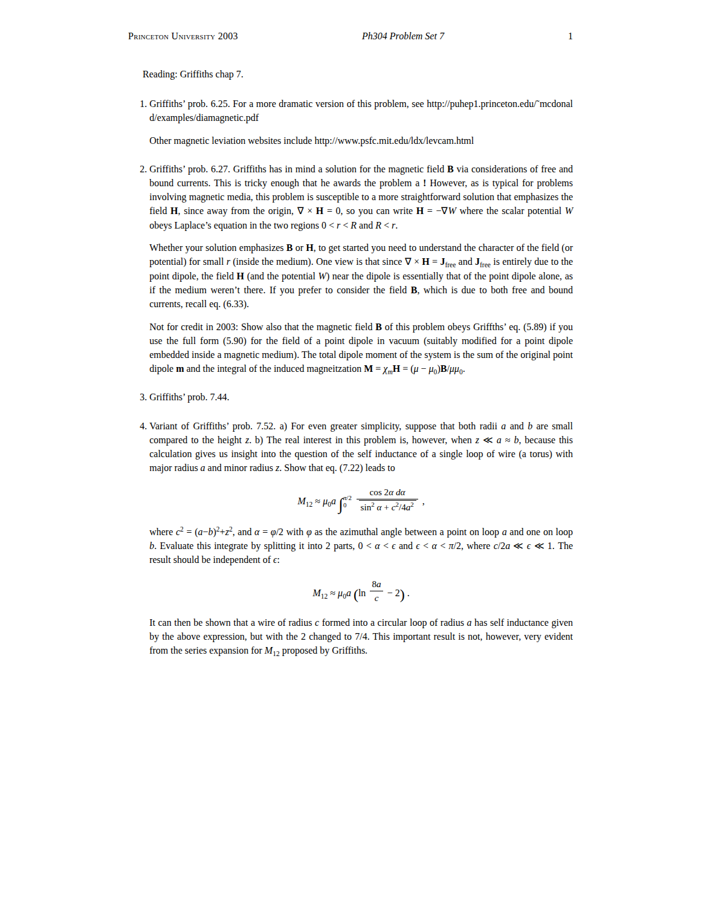Princeton University 2003 Ph304 Problem Set 7 1
Reading: Griffiths chap 7.
Griffiths’ prob. 6.25. For a more dramatic version of this problem, see http://puhep1.princeton.edu/˜mcdonald/examples/diamagnetic.pdf
Other magnetic leviation websites include http://www.psfc.mit.edu/ldx/levcam.html
Griffiths’ prob. 6.27. Griffiths has in mind a solution for the magnetic field B via considerations of free and bound currents. This is tricky enough that he awards the problem a ! However, as is typical for problems involving magnetic media, this problem is susceptible to a more straightforward solution that emphasizes the field H, since away from the origin, ∇ × H = 0, so you can write H = −∇W where the scalar potential W obeys Laplace’s equation in the two regions 0 < r < R and R < r.
Whether your solution emphasizes B or H, to get started you need to understand the character of the field (or potential) for small r (inside the medium). One view is that since ∇ × H = Jfree and Jfree is entirely due to the point dipole, the field H (and the potential W) near the dipole is essentially that of the point dipole alone, as if the medium weren’t there. If you prefer to consider the field B, which is due to both free and bound currents, recall eq. (6.33).
Not for credit in 2003: Show also that the magnetic field B of this problem obeys Griffths’ eq. (5.89) if you use the full form (5.90) for the field of a point dipole in vacuum (suitably modified for a point dipole embedded inside a magnetic medium). The total dipole moment of the system is the sum of the original point dipole m and the integral of the induced magneitzation M = χmH = (μ − μ0)B/μμ0.
Griffiths’ prob. 7.44.
Variant of Griffiths’ prob. 7.52. a) For even greater simplicity, suppose that both radii a and b are small compared to the height z. b) The real interest in this problem is, however, when z ≪ a ≈ b, because this calculation gives us insight into the question of the self inductance of a single loop of wire (a torus) with major radius a and minor radius z. Show that eq. (7.22) leads to
M12 ≈ μ0a ∫π/20 cos 2α dα sin2 α + c2/4a2 ,
where c2 = (a−b)2+z2, and α = φ/2 with φ as the azimuthal angle between a point on loop a and one on loop b. Evaluate this integrate by splitting it into 2 parts, 0 < α < ϵ and ϵ < α < π/2, where c/2a ≪ ϵ ≪ 1. The result should be independent of ϵ:
M12 ≈ μ0a (ln 8a c − 2) .
It can then be shown that a wire of radius c formed into a circular loop of radius a has self inductance given by the above expression, but with the 2 changed to 7/4. This important result is not, however, very evident from the series expansion for M12 proposed by Griffiths.